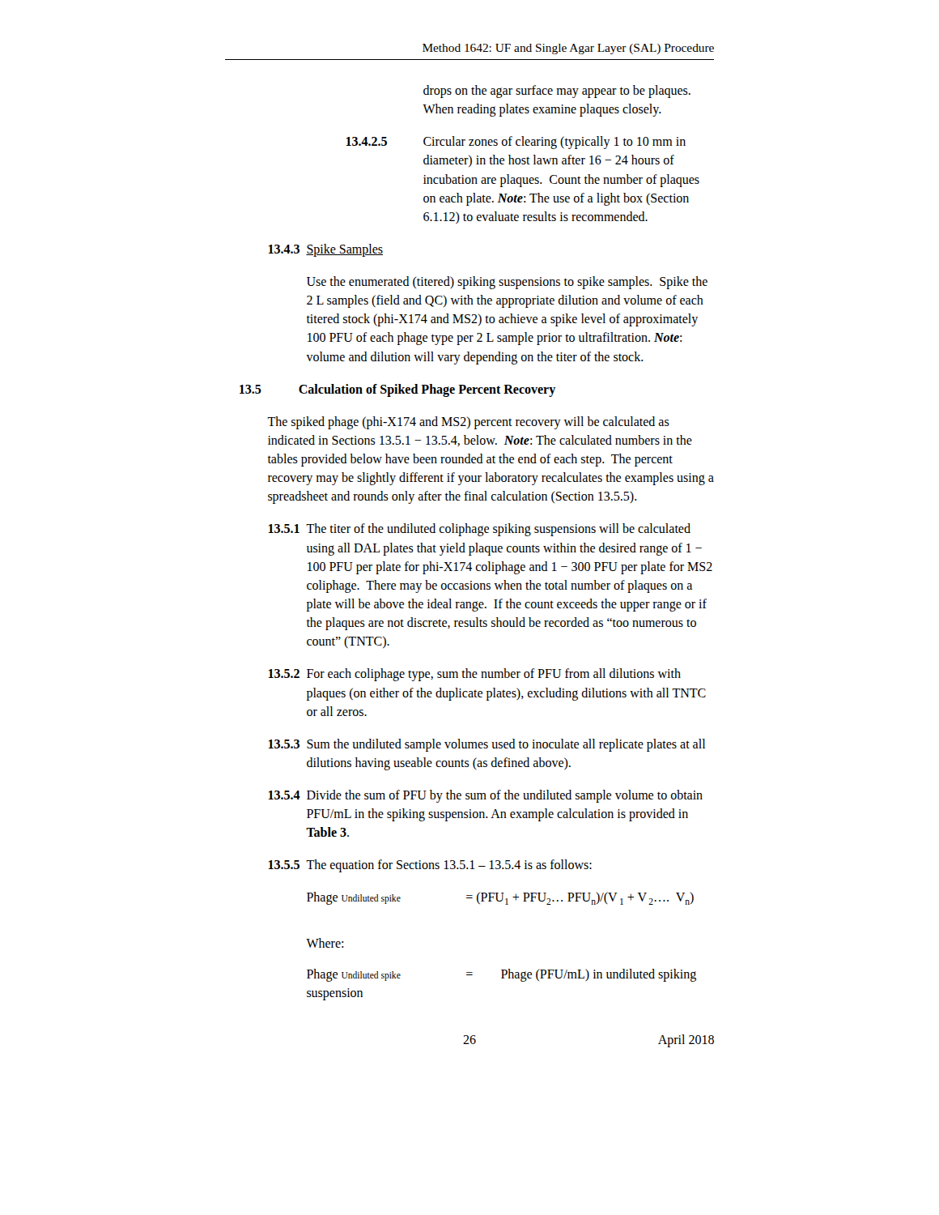Method 1642: UF and Single Agar Layer (SAL) Procedure
drops on the agar surface may appear to be plaques. When reading plates examine plaques closely.
13.4.2.5 Circular zones of clearing (typically 1 to 10 mm in diameter) in the host lawn after 16 − 24 hours of incubation are plaques. Count the number of plaques on each plate. Note: The use of a light box (Section 6.1.12) to evaluate results is recommended.
13.4.3 Spike Samples
Use the enumerated (titered) spiking suspensions to spike samples. Spike the 2 L samples (field and QC) with the appropriate dilution and volume of each titered stock (phi-X174 and MS2) to achieve a spike level of approximately 100 PFU of each phage type per 2 L sample prior to ultrafiltration. Note: volume and dilution will vary depending on the titer of the stock.
13.5 Calculation of Spiked Phage Percent Recovery
The spiked phage (phi-X174 and MS2) percent recovery will be calculated as indicated in Sections 13.5.1 − 13.5.4, below. Note: The calculated numbers in the tables provided below have been rounded at the end of each step. The percent recovery may be slightly different if your laboratory recalculates the examples using a spreadsheet and rounds only after the final calculation (Section 13.5.5).
13.5.1 The titer of the undiluted coliphage spiking suspensions will be calculated using all DAL plates that yield plaque counts within the desired range of 1 − 100 PFU per plate for phi-X174 coliphage and 1 − 300 PFU per plate for MS2 coliphage. There may be occasions when the total number of plaques on a plate will be above the ideal range. If the count exceeds the upper range or if the plaques are not discrete, results should be recorded as “too numerous to count” (TNTC).
13.5.2 For each coliphage type, sum the number of PFU from all dilutions with plaques (on either of the duplicate plates), excluding dilutions with all TNTC or all zeros.
13.5.3 Sum the undiluted sample volumes used to inoculate all replicate plates at all dilutions having useable counts (as defined above).
13.5.4 Divide the sum of PFU by the sum of the undiluted sample volume to obtain PFU/mL in the spiking suspension. An example calculation is provided in Table 3.
13.5.5 The equation for Sections 13.5.1 – 13.5.4 is as follows:
Phage Undiluted spike= (PFU1 + PFU2… PFUn)/(V 1 + V 2…. Vn)
Where:
Phage Undiluted spike=Phage (PFU/mL) in undiluted spiking suspension
26
April 2018